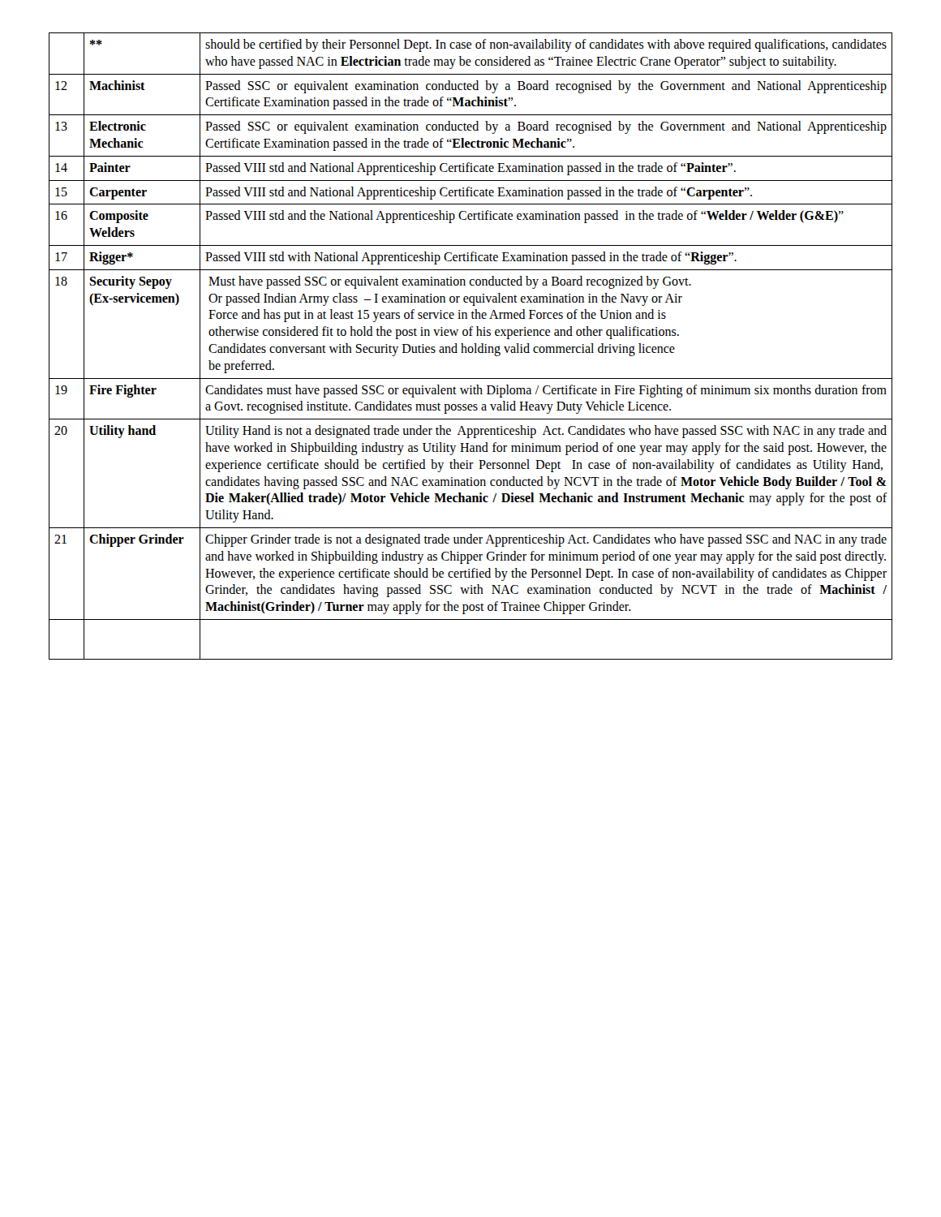| | ** | should be certified by their Personnel Dept. In case of non-availability of candidates with above required qualifications, candidates who have passed NAC in Electrician trade may be considered as “Trainee Electric Crane Operator” subject to suitability. |
| 12 | Machinist | Passed SSC or equivalent examination conducted by a Board recognised by the Government and National Apprenticeship Certificate Examination passed in the trade of “ Machinist ”. |
| 13 | Electronic Mechanic | Passed SSC or equivalent examination conducted by a Board recognised by the Government and National Apprenticeship Certificate Examination passed in the trade of “ Electronic Mechanic ”. |
| 14 | Painter | Passed VIII std and National Apprenticeship Certificate Examination passed in the trade of “ Painter ”. |
| 15 | Carpenter | Passed VIII std and National Apprenticeship Certificate Examination passed in the trade of “ Carpenter ”. |
| 16 | Composite Welders | Passed VIII std and the National Apprenticeship Certificate examination passed in the trade of “ Welder / Welder (G&E) ” |
| 17 | Rigger* | Passed VIII std with National Apprenticeship Certificate Examination passed in the trade of “ Rigger ”. |
| 18 | Security Sepoy (Ex-servicemen) | Must have passed SSC or equivalent examination conducted by a Board recognized by Govt. Or passed Indian Army class – I examination or equivalent examination in the Navy or Air Force and has put in at least 15 years of service in the Armed Forces of the Union and is otherwise considered fit to hold the post in view of his experience and other qualifications. Candidates conversant with Security Duties and holding valid commercial driving licence be preferred. |
| 19 | Fire Fighter | Candidates must have passed SSC or equivalent with Diploma / Certificate in Fire Fighting of minimum six months duration from a Govt. recognised institute. Candidates must posses a valid Heavy Duty Vehicle Licence. |
| 20 | Utility hand | Utility Hand is not a designated trade under the Apprenticeship Act. Candidates who have passed SSC with NAC in any trade and have worked in Shipbuilding industry as Utility Hand for minimum period of one year may apply for the said post. However, the experience certificate should be certified by their Personnel Dept In case of non-availability of candidates as Utility Hand, candidates having passed SSC and NAC examination conducted by NCVT in the trade of Motor Vehicle Body Builder / Tool & Die Maker(Allied trade)/ Motor Vehicle Mechanic / Diesel Mechanic and Instrument Mechanic may apply for the post of Utility Hand. |
| 21 | Chipper Grinder | Chipper Grinder trade is not a designated trade under Apprenticeship Act. Candidates who have passed SSC and NAC in any trade and have worked in Shipbuilding industry as Chipper Grinder for minimum period of one year may apply for the said post directly. However, the experience certificate should be certified by the Personnel Dept. In case of non-availability of candidates as Chipper Grinder, the candidates having passed SSC with NAC examination conducted by NCVT in the trade of Machinist / Machinist(Grinder) / Turner may apply for the post of Trainee Chipper Grinder. |